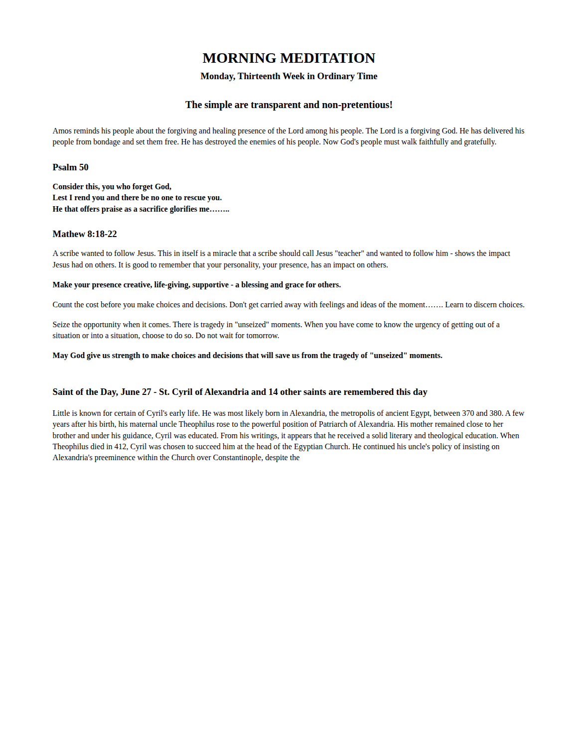MORNING MEDITATION
Monday, Thirteenth Week in Ordinary Time
The simple are transparent and non-pretentious!
Amos reminds his people about the forgiving and healing presence of the Lord among his people. The Lord is a forgiving God. He has delivered his people from bondage and set them free. He has destroyed the enemies of his people. Now God's people must walk faithfully and gratefully.
Psalm 50
Consider this, you who forget God, Lest I rend you and there be no one to rescue you. He that offers praise as a sacrifice glorifies me……..
Mathew 8:18-22
A scribe wanted to follow Jesus. This in itself is a miracle that a scribe should call Jesus "teacher" and wanted to follow him - shows the impact Jesus had on others. It is good to remember that your personality, your presence, has an impact on others.
Make your presence creative, life-giving, supportive - a blessing and grace for others.
Count the cost before you make choices and decisions. Don't get carried away with feelings and ideas of the moment……. Learn to discern choices.
Seize the opportunity when it comes. There is tragedy in "unseized" moments. When you have come to know the urgency of getting out of a situation or into a situation, choose to do so. Do not wait for tomorrow.
May God give us strength to make choices and decisions that will save us from the tragedy of "unseized" moments.
Saint of the Day, June 27 - St. Cyril of Alexandria and 14 other saints are remembered this day
Little is known for certain of Cyril's early life. He was most likely born in Alexandria, the metropolis of ancient Egypt, between 370 and 380. A few years after his birth, his maternal uncle Theophilus rose to the powerful position of Patriarch of Alexandria. His mother remained close to her brother and under his guidance, Cyril was educated. From his writings, it appears that he received a solid literary and theological education. When Theophilus died in 412, Cyril was chosen to succeed him at the head of the Egyptian Church. He continued his uncle's policy of insisting on Alexandria's preeminence within the Church over Constantinople, despite the